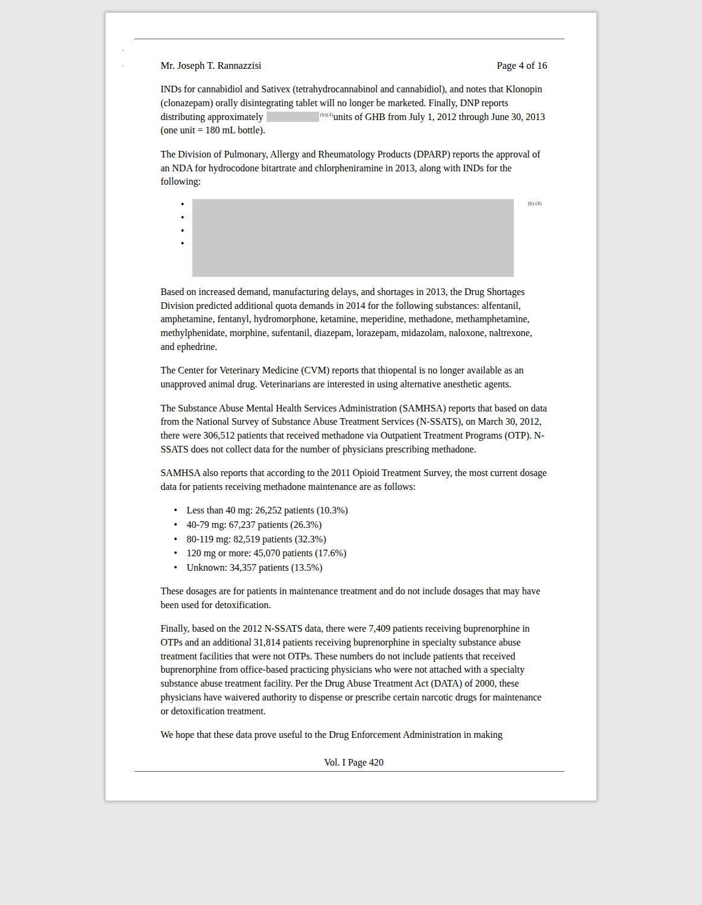.
.
Mr. Joseph T. Rannazzisi Page 4 of 16
INDs for cannabidiol and Sativex (tetrahydrocannabinol and cannabidiol), and notes that Klonopin (clonazepam) orally disintegrating tablet will no longer be marketed. Finally, DNP reports distributing approximately (b)(4) units of GHB from July 1, 2012 through June 30, 2013 (one unit = 180 mL bottle).
The Division of Pulmonary, Allergy and Rheumatology Products (DPARP) reports the approval of an NDA for hydrocodone bitartrate and chlorpheniramine in 2013, along with INDs for the following:
(b) (4)
Based on increased demand, manufacturing delays, and shortages in 2013, the Drug Shortages Division predicted additional quota demands in 2014 for the following substances: alfentanil, amphetamine, fentanyl, hydromorphone, ketamine, meperidine, methadone, methamphetamine, methylphenidate, morphine, sufentanil, diazepam, lorazepam, midazolam, naloxone, naltrexone, and ephedrine.
The Center for Veterinary Medicine (CVM) reports that thiopental is no longer available as an unapproved animal drug. Veterinarians are interested in using alternative anesthetic agents.
The Substance Abuse Mental Health Services Administration (SAMHSA) reports that based on data from the National Survey of Substance Abuse Treatment Services (N-SSATS), on March 30, 2012, there were 306,512 patients that received methadone via Outpatient Treatment Programs (OTP). N-SSATS does not collect data for the number of physicians prescribing methadone.
SAMHSA also reports that according to the 2011 Opioid Treatment Survey, the most current dosage data for patients receiving methadone maintenance are as follows:
Less than 40 mg: 26,252 patients (10.3%)
40-79 mg: 67,237 patients (26.3%)
80-119 mg: 82,519 patients (32.3%)
120 mg or more: 45,070 patients (17.6%)
Unknown: 34,357 patients (13.5%)
These dosages are for patients in maintenance treatment and do not include dosages that may have been used for detoxification.
Finally, based on the 2012 N-SSATS data, there were 7,409 patients receiving buprenorphine in OTPs and an additional 31,814 patients receiving buprenorphine in specialty substance abuse treatment facilities that were not OTPs. These numbers do not include patients that received buprenorphine from office-based practicing physicians who were not attached with a specialty substance abuse treatment facility. Per the Drug Abuse Treatment Act (DATA) of 2000, these physicians have waivered authority to dispense or prescribe certain narcotic drugs for maintenance or detoxification treatment.
We hope that these data prove useful to the Drug Enforcement Administration in making
Vol. I Page 420